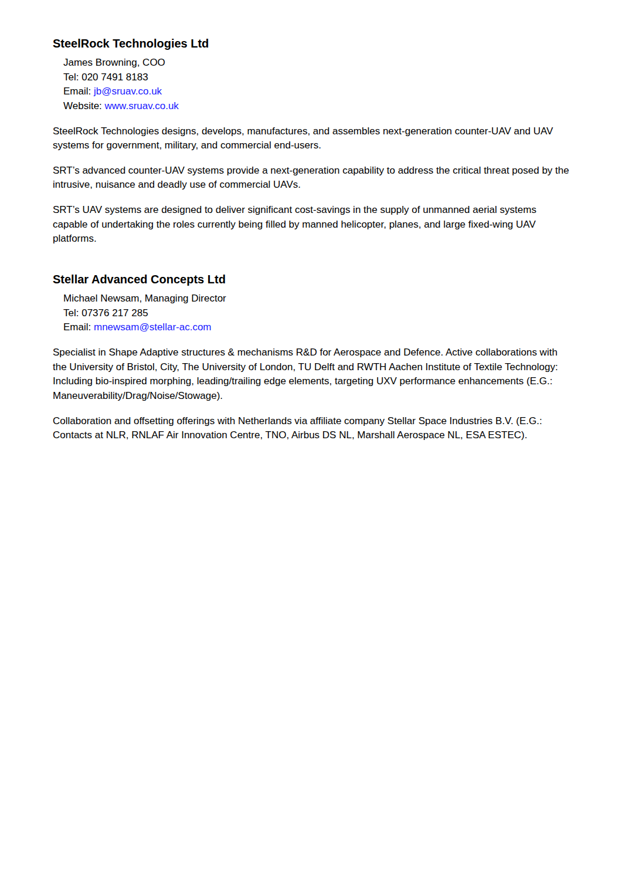SteelRock Technologies Ltd
James Browning, COO
Tel: 020 7491 8183
Email: jb@sruav.co.uk
Website: www.sruav.co.uk
SteelRock Technologies designs, develops, manufactures, and assembles next-generation counter-UAV and UAV systems for government, military, and commercial end-users.
SRT’s advanced counter-UAV systems provide a next-generation capability to address the critical threat posed by the intrusive, nuisance and deadly use of commercial UAVs.
SRT’s UAV systems are designed to deliver significant cost-savings in the supply of unmanned aerial systems capable of undertaking the roles currently being filled by manned helicopter, planes, and large fixed-wing UAV platforms.
Stellar Advanced Concepts Ltd
Michael Newsam, Managing Director
Tel: 07376 217 285
Email: mnewsam@stellar-ac.com
Specialist in Shape Adaptive structures & mechanisms R&D for Aerospace and Defence. Active collaborations with the University of Bristol, City, The University of London, TU Delft and RWTH Aachen Institute of Textile Technology: Including bio-inspired morphing, leading/trailing edge elements, targeting UXV performance enhancements (E.G.: Maneuverability/Drag/Noise/Stowage).
Collaboration and offsetting offerings with Netherlands via affiliate company Stellar Space Industries B.V. (E.G.: Contacts at NLR, RNLAF Air Innovation Centre, TNO, Airbus DS NL, Marshall Aerospace NL, ESA ESTEC).